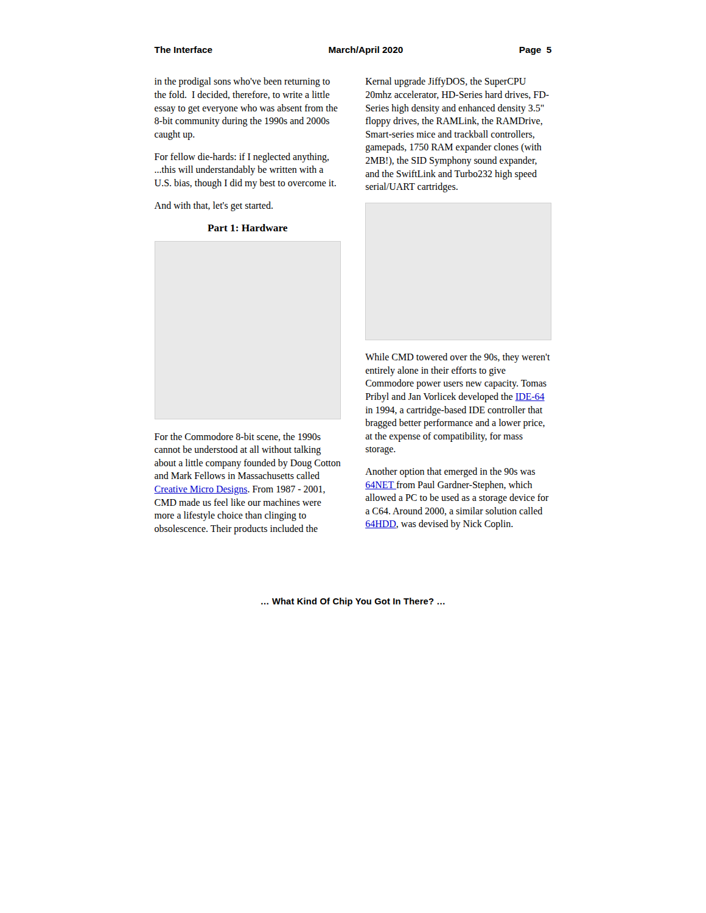The Interface
March/April 2020
Page 5
in the prodigal sons who've been returning to the fold. I decided, therefore, to write a little essay to get everyone who was absent from the 8-bit community during the 1990s and 2000s caught up.
For fellow die-hards: if I neglected anything, ...this will understandably be written with a U.S. bias, though I did my best to overcome it.
And with that, let's get started.
Part 1: Hardware
For the Commodore 8-bit scene, the 1990s cannot be understood at all without talking about a little company founded by Doug Cotton and Mark Fellows in Massachusetts called Creative Micro Designs. From 1987 - 2001, CMD made us feel like our machines were more a lifestyle choice than clinging to obsolescence. Their products included the Kernal upgrade JiffyDOS, the SuperCPU 20mhz accelerator, HD-Series hard drives, FD-Series high density and enhanced density 3.5" floppy drives, the RAMLink, the RAMDrive, Smart-series mice and trackball controllers, gamepads, 1750 RAM expander clones (with 2MB!), the SID Symphony sound expander, and the SwiftLink and Turbo232 high speed serial/UART cartridges.
While CMD towered over the 90s, they weren't entirely alone in their efforts to give Commodore power users new capacity. Tomas Pribyl and Jan Vorlicek developed the IDE-64 in 1994, a cartridge-based IDE controller that bragged better performance and a lower price, at the expense of compatibility, for mass storage.
Another option that emerged in the 90s was 64NET from Paul Gardner-Stephen, which allowed a PC to be used as a storage device for a C64. Around 2000, a similar solution called 64HDD, was devised by Nick Coplin.
… What Kind Of Chip You Got In There? …